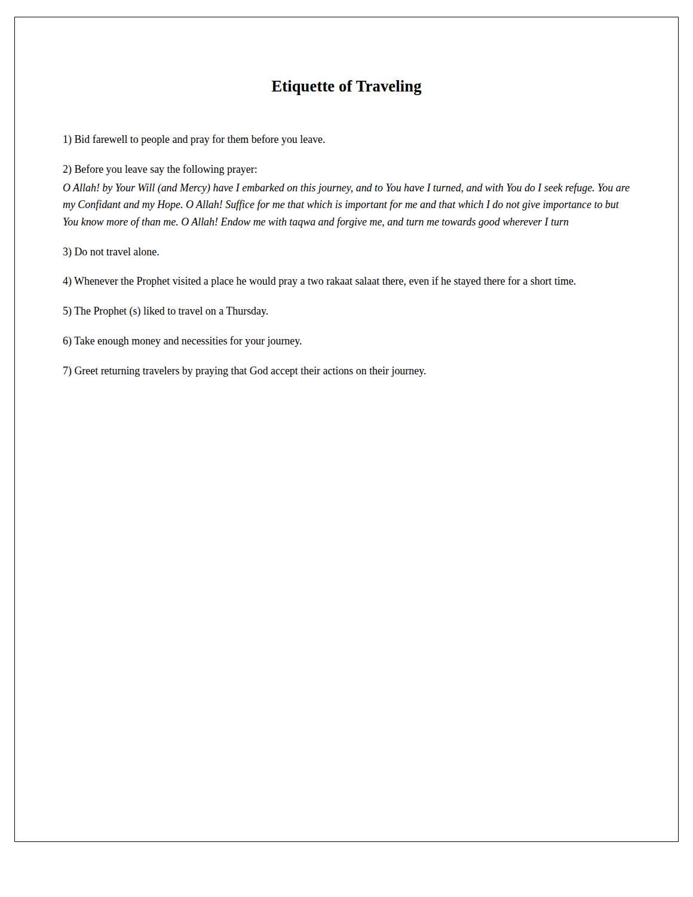Etiquette of Traveling
1) Bid farewell to people and pray for them before you leave.
2) Before you leave say the following prayer: O Allah! by Your Will (and Mercy) have I embarked on this journey, and to You have I turned, and with You do I seek refuge. You are my Confidant and my Hope. O Allah! Suffice for me that which is important for me and that which I do not give importance to but You know more of than me. O Allah! Endow me with taqwa and forgive me, and turn me towards good wherever I turn
3) Do not travel alone.
4) Whenever the Prophet visited a place he would pray a two rakaat salaat there, even if he stayed there for a short time.
5) The Prophet (s) liked to travel on a Thursday.
6) Take enough money and necessities for your journey.
7) Greet returning travelers by praying that God accept their actions on their journey.